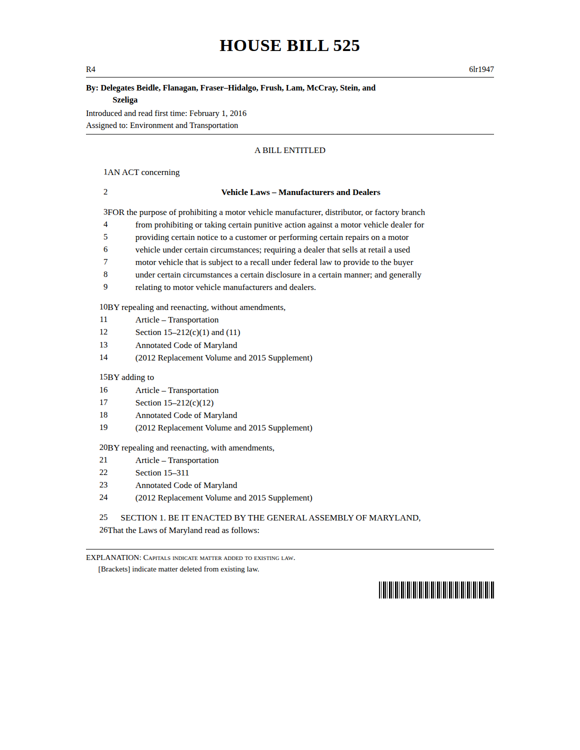HOUSE BILL 525
R4 6lr1947
By: Delegates Beidle, Flanagan, Fraser–Hidalgo, Frush, Lam, McCray, Stein, and Szeliga
Introduced and read first time: February 1, 2016
Assigned to: Environment and Transportation
A BILL ENTITLED
| 1 | AN ACT concerning |
| 2 | Vehicle Laws – Manufacturers and Dealers |
| 3 | FOR the purpose of prohibiting a motor vehicle manufacturer, distributor, or factory branch |
| 4 | from prohibiting or taking certain punitive action against a motor vehicle dealer for |
| 5 | providing certain notice to a customer or performing certain repairs on a motor |
| 6 | vehicle under certain circumstances; requiring a dealer that sells at retail a used |
| 7 | motor vehicle that is subject to a recall under federal law to provide to the buyer |
| 8 | under certain circumstances a certain disclosure in a certain manner; and generally |
| 9 | relating to motor vehicle manufacturers and dealers. |
| 10 | BY repealing and reenacting, without amendments, |
| 11 | Article – Transportation |
| 12 | Section 15–212(c)(1) and (11) |
| 13 | Annotated Code of Maryland |
| 14 | (2012 Replacement Volume and 2015 Supplement) |
| 15 | BY adding to |
| 16 | Article – Transportation |
| 17 | Section 15–212(c)(12) |
| 18 | Annotated Code of Maryland |
| 19 | (2012 Replacement Volume and 2015 Supplement) |
| 20 | BY repealing and reenacting, with amendments, |
| 21 | Article – Transportation |
| 22 | Section 15–311 |
| 23 | Annotated Code of Maryland |
| 24 | (2012 Replacement Volume and 2015 Supplement) |
| 25 | SECTION 1. BE IT ENACTED BY THE GENERAL ASSEMBLY OF MARYLAND, |
| 26 | That the Laws of Maryland read as follows: |
EXPLANATION: Capitals indicate matter added to existing law. [Brackets] indicate matter deleted from existing law.